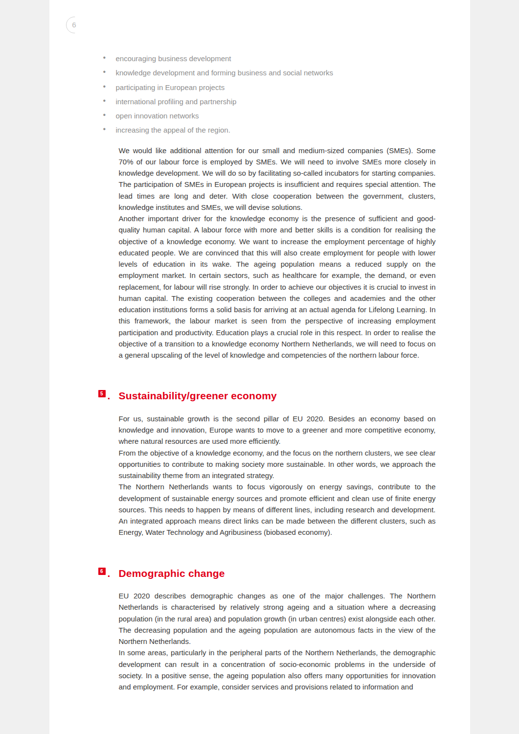6
encouraging business development
knowledge development and forming business and social networks
participating in European projects
international profiling and partnership
open innovation networks
increasing the appeal of the region.
We would like additional attention for our small and medium-sized companies (SMEs). Some 70% of our labour force is employed by SMEs. We will need to involve SMEs more closely in knowledge development. We will do so by facilitating so-called incubators for starting companies. The participation of SMEs in European projects is insufficient and requires special attention. The lead times are long and deter. With close cooperation between the government, clusters, knowledge institutes and SMEs, we will devise solutions.
Another important driver for the knowledge economy is the presence of sufficient and good-quality human capital. A labour force with more and better skills is a condition for realising the objective of a knowledge economy. We want to increase the employment percentage of highly educated people. We are convinced that this will also create employment for people with lower levels of education in its wake. The ageing population means a reduced supply on the employment market. In certain sectors, such as healthcare for example, the demand, or even replacement, for labour will rise strongly. In order to achieve our objectives it is crucial to invest in human capital. The existing cooperation between the colleges and academies and the other education institutions forms a solid basis for arriving at an actual agenda for Lifelong Learning. In this framework, the labour market is seen from the perspective of increasing employment participation and productivity. Education plays a crucial role in this respect. In order to realise the objective of a transition to a knowledge economy Northern Netherlands, we will need to focus on a general upscaling of the level of knowledge and competencies of the northern labour force.
5. Sustainability/greener economy
For us, sustainable growth is the second pillar of EU 2020. Besides an economy based on knowledge and innovation, Europe wants to move to a greener and more competitive economy, where natural resources are used more efficiently.
From the objective of a knowledge economy, and the focus on the northern clusters, we see clear opportunities to contribute to making society more sustainable. In other words, we approach the sustainability theme from an integrated strategy.
The Northern Netherlands wants to focus vigorously on energy savings, contribute to the development of sustainable energy sources and promote efficient and clean use of finite energy sources. This needs to happen by means of different lines, including research and development. An integrated approach means direct links can be made between the different clusters, such as Energy, Water Technology and Agribusiness (biobased economy).
6. Demographic change
EU 2020 describes demographic changes as one of the major challenges. The Northern Netherlands is characterised by relatively strong ageing and a situation where a decreasing population (in the rural area) and population growth (in urban centres) exist alongside each other. The decreasing population and the ageing population are autonomous facts in the view of the Northern Netherlands.
In some areas, particularly in the peripheral parts of the Northern Netherlands, the demographic development can result in a concentration of socio-economic problems in the underside of society. In a positive sense, the ageing population also offers many opportunities for innovation and employment. For example, consider services and provisions related to information and